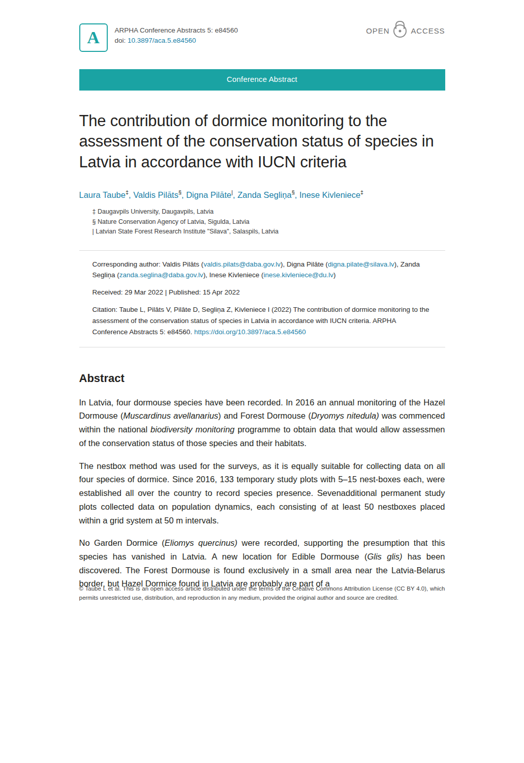A
ARPHA Conference Abstracts 5: e84560
doi: 10.3897/aca.5.e84560
OPEN ACCESS
Conference Abstract
The contribution of dormice monitoring to the assessment of the conservation status of species in Latvia in accordance with IUCN criteria
Laura Taube‡, Valdis Pilāts§, Digna Pilāte|, Zanda Segliņa§, Inese Kivleniece‡
‡ Daugavpils University, Daugavpils, Latvia
§ Nature Conservation Agency of Latvia, Sigulda, Latvia
| Latvian State Forest Research Institute "Silava", Salaspils, Latvia
Corresponding author: Valdis Pilāts (valdis.pilats@daba.gov.lv), Digna Pilāte (digna.pilate@silava.lv), Zanda Segliņa (zanda.seglina@daba.gov.lv), Inese Kivleniece (inese.kivleniece@du.lv)
Received: 29 Mar 2022 | Published: 15 Apr 2022
Citation: Taube L, Pilāts V, Pilāte D, Segliņa Z, Kivleniece I (2022) The contribution of dormice monitoring to the assessment of the conservation status of species in Latvia in accordance with IUCN criteria. ARPHA Conference Abstracts 5: e84560. https://doi.org/10.3897/aca.5.e84560
Abstract
In Latvia, four dormouse species have been recorded. In 2016 an annual monitoring of the Hazel Dormouse (Muscardinus avellanarius) and Forest Dormouse (Dryomys nitedula) was commenced within the national biodiversity monitoring programme to obtain data that would allow assessmen of the conservation status of those species and their habitats.
The nestbox method was used for the surveys, as it is equally suitable for collecting data on all four species of dormice. Since 2016, 133 temporary study plots with 5–15 nest-boxes each, were established all over the country to record species presence. Sevenadditional permanent study plots collected data on population dynamics, each consisting of at least 50 nestboxes placed within a grid system at 50 m intervals.
No Garden Dormice (Eliomys quercinus) were recorded, supporting the presumption that this species has vanished in Latvia. A new location for Edible Dormouse (Glis glis) has been discovered. The Forest Dormouse is found exclusively in a small area near the Latvia-Belarus border, but Hazel Dormice found in Latvia are probably are part of a
© Taube L et al. This is an open access article distributed under the terms of the Creative Commons Attribution License (CC BY 4.0), which permits unrestricted use, distribution, and reproduction in any medium, provided the original author and source are credited.